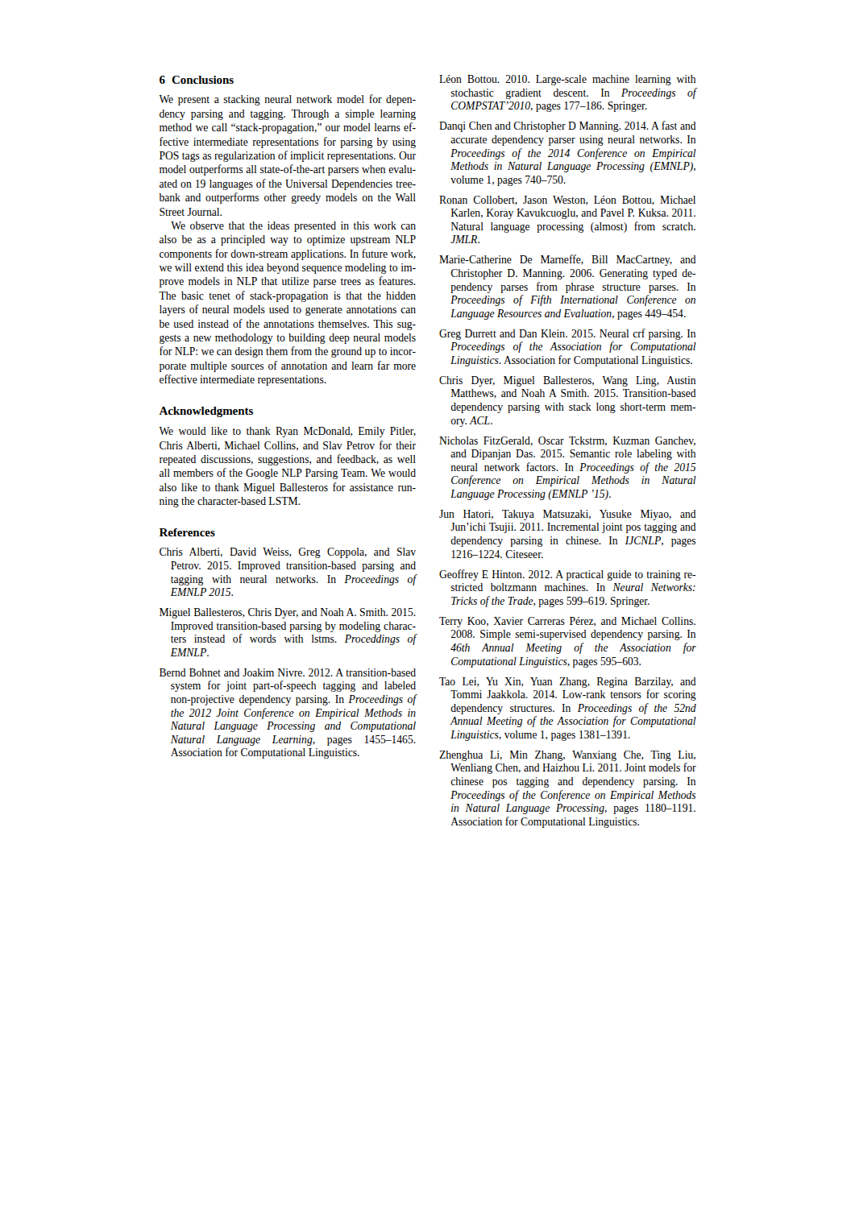6 Conclusions
We present a stacking neural network model for dependency parsing and tagging. Through a simple learning method we call “stack-propagation,” our model learns effective intermediate representations for parsing by using POS tags as regularization of implicit representations. Our model outperforms all state-of-the-art parsers when evaluated on 19 languages of the Universal Dependencies treebank and outperforms other greedy models on the Wall Street Journal.
We observe that the ideas presented in this work can also be as a principled way to optimize upstream NLP components for down-stream applications. In future work, we will extend this idea beyond sequence modeling to improve models in NLP that utilize parse trees as features. The basic tenet of stack-propagation is that the hidden layers of neural models used to generate annotations can be used instead of the annotations themselves. This suggests a new methodology to building deep neural models for NLP: we can design them from the ground up to incorporate multiple sources of annotation and learn far more effective intermediate representations.
Acknowledgments
We would like to thank Ryan McDonald, Emily Pitler, Chris Alberti, Michael Collins, and Slav Petrov for their repeated discussions, suggestions, and feedback, as well all members of the Google NLP Parsing Team. We would also like to thank Miguel Ballesteros for assistance running the character-based LSTM.
References
Chris Alberti, David Weiss, Greg Coppola, and Slav Petrov. 2015. Improved transition-based parsing and tagging with neural networks. In Proceedings of EMNLP 2015.
Miguel Ballesteros, Chris Dyer, and Noah A. Smith. 2015. Improved transition-based parsing by modeling characters instead of words with lstms. Proceddings of EMNLP.
Bernd Bohnet and Joakim Nivre. 2012. A transition-based system for joint part-of-speech tagging and labeled non-projective dependency parsing. In Proceedings of the 2012 Joint Conference on Empirical Methods in Natural Language Processing and Computational Natural Language Learning, pages 1455–1465. Association for Computational Linguistics.
Léon Bottou. 2010. Large-scale machine learning with stochastic gradient descent. In Proceedings of COMPSTAT’2010, pages 177–186. Springer.
Danqi Chen and Christopher D Manning. 2014. A fast and accurate dependency parser using neural networks. In Proceedings of the 2014 Conference on Empirical Methods in Natural Language Processing (EMNLP), volume 1, pages 740–750.
Ronan Collobert, Jason Weston, Léon Bottou, Michael Karlen, Koray Kavukcuoglu, and Pavel P. Kuksa. 2011. Natural language processing (almost) from scratch. JMLR.
Marie-Catherine De Marneffe, Bill MacCartney, and Christopher D. Manning. 2006. Generating typed dependency parses from phrase structure parses. In Proceedings of Fifth International Conference on Language Resources and Evaluation, pages 449–454.
Greg Durrett and Dan Klein. 2015. Neural crf parsing. In Proceedings of the Association for Computational Linguistics. Association for Computational Linguistics.
Chris Dyer, Miguel Ballesteros, Wang Ling, Austin Matthews, and Noah A Smith. 2015. Transition-based dependency parsing with stack long short-term memory. ACL.
Nicholas FitzGerald, Oscar Tckstrm, Kuzman Ganchev, and Dipanjan Das. 2015. Semantic role labeling with neural network factors. In Proceedings of the 2015 Conference on Empirical Methods in Natural Language Processing (EMNLP ’15).
Jun Hatori, Takuya Matsuzaki, Yusuke Miyao, and Jun’ichi Tsujii. 2011. Incremental joint pos tagging and dependency parsing in chinese. In IJCNLP, pages 1216–1224. Citeseer.
Geoffrey E Hinton. 2012. A practical guide to training restricted boltzmann machines. In Neural Networks: Tricks of the Trade, pages 599–619. Springer.
Terry Koo, Xavier Carreras Pérez, and Michael Collins. 2008. Simple semi-supervised dependency parsing. In 46th Annual Meeting of the Association for Computational Linguistics, pages 595–603.
Tao Lei, Yu Xin, Yuan Zhang, Regina Barzilay, and Tommi Jaakkola. 2014. Low-rank tensors for scoring dependency structures. In Proceedings of the 52nd Annual Meeting of the Association for Computational Linguistics, volume 1, pages 1381–1391.
Zhenghua Li, Min Zhang, Wanxiang Che, Ting Liu, Wenliang Chen, and Haizhou Li. 2011. Joint models for chinese pos tagging and dependency parsing. In Proceedings of the Conference on Empirical Methods in Natural Language Processing, pages 1180–1191. Association for Computational Linguistics.